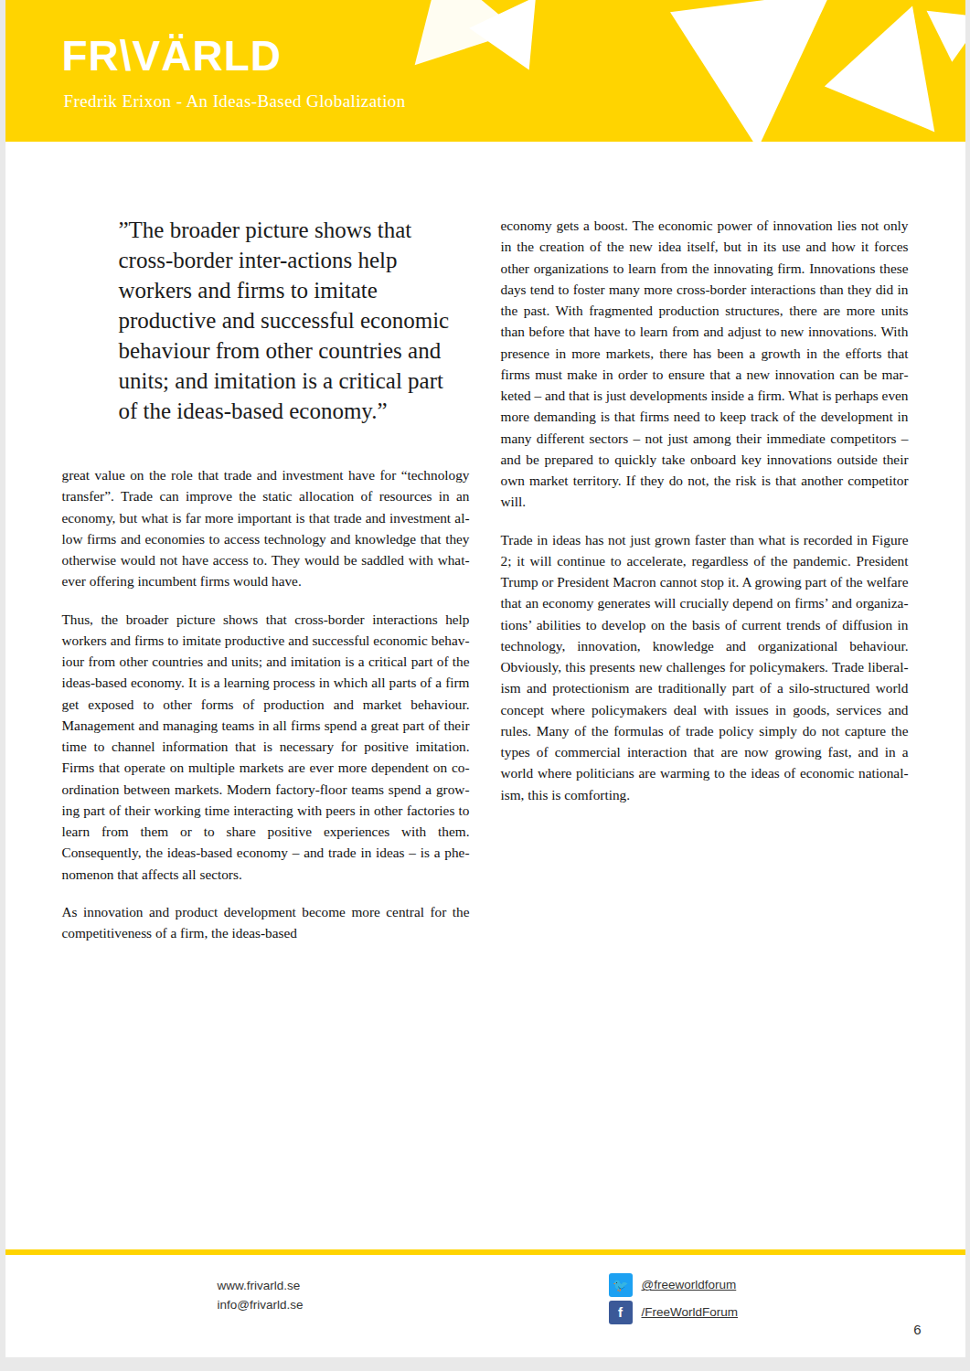FR\VÄRLD
Fredrik Erixon - An Ideas-Based Globalization
”The broader picture shows that cross-border inter-actions help workers and firms to imitate productive and successful economic behaviour from other countries and units; and imitation is a critical part of the ideas-based economy.”
great value on the role that trade and investment have for “technology transfer”. Trade can improve the static allocation of resources in an economy, but what is far more important is that trade and investment allow firms and economies to access technology and knowledge that they otherwise would not have access to. They would be saddled with whatever offering incumbent firms would have.
Thus, the broader picture shows that cross-border interactions help workers and firms to imitate productive and successful economic behaviour from other countries and units; and imitation is a critical part of the ideas-based economy. It is a learning process in which all parts of a firm get exposed to other forms of production and market behaviour. Management and managing teams in all firms spend a great part of their time to channel information that is necessary for positive imitation. Firms that operate on multiple markets are ever more dependent on coordination between markets. Modern factory-floor teams spend a growing part of their working time interacting with peers in other factories to learn from them or to share positive experiences with them. Consequently, the ideas-based economy – and trade in ideas – is a phenomenon that affects all sectors.
As innovation and product development become more central for the competitiveness of a firm, the ideas-based
economy gets a boost. The economic power of innovation lies not only in the creation of the new idea itself, but in its use and how it forces other organizations to learn from the innovating firm. Innovations these days tend to foster many more cross-border interactions than they did in the past. With fragmented production structures, there are more units than before that have to learn from and adjust to new innovations. With presence in more markets, there has been a growth in the efforts that firms must make in order to ensure that a new innovation can be marketed – and that is just developments inside a firm. What is perhaps even more demanding is that firms need to keep track of the development in many different sectors – not just among their immediate competitors – and be prepared to quickly take onboard key innovations outside their own market territory. If they do not, the risk is that another competitor will.
Trade in ideas has not just grown faster than what is recorded in Figure 2; it will continue to accelerate, regardless of the pandemic. President Trump or President Macron cannot stop it. A growing part of the welfare that an economy generates will crucially depend on firms’ and organizations’ abilities to develop on the basis of current trends of diffusion in technology, innovation, knowledge and organizational behaviour. Obviously, this presents new challenges for policymakers. Trade liberalism and protectionism are traditionally part of a silo-structured world concept where policymakers deal with issues in goods, services and rules. Many of the formulas of trade policy simply do not capture the types of commercial interaction that are now growing fast, and in a world where politicians are warming to the ideas of economic nationalism, this is comforting.
www.frivarld.se
info@frivarld.se
🐦 @freeworldforum
f /FreeWorldForum
6